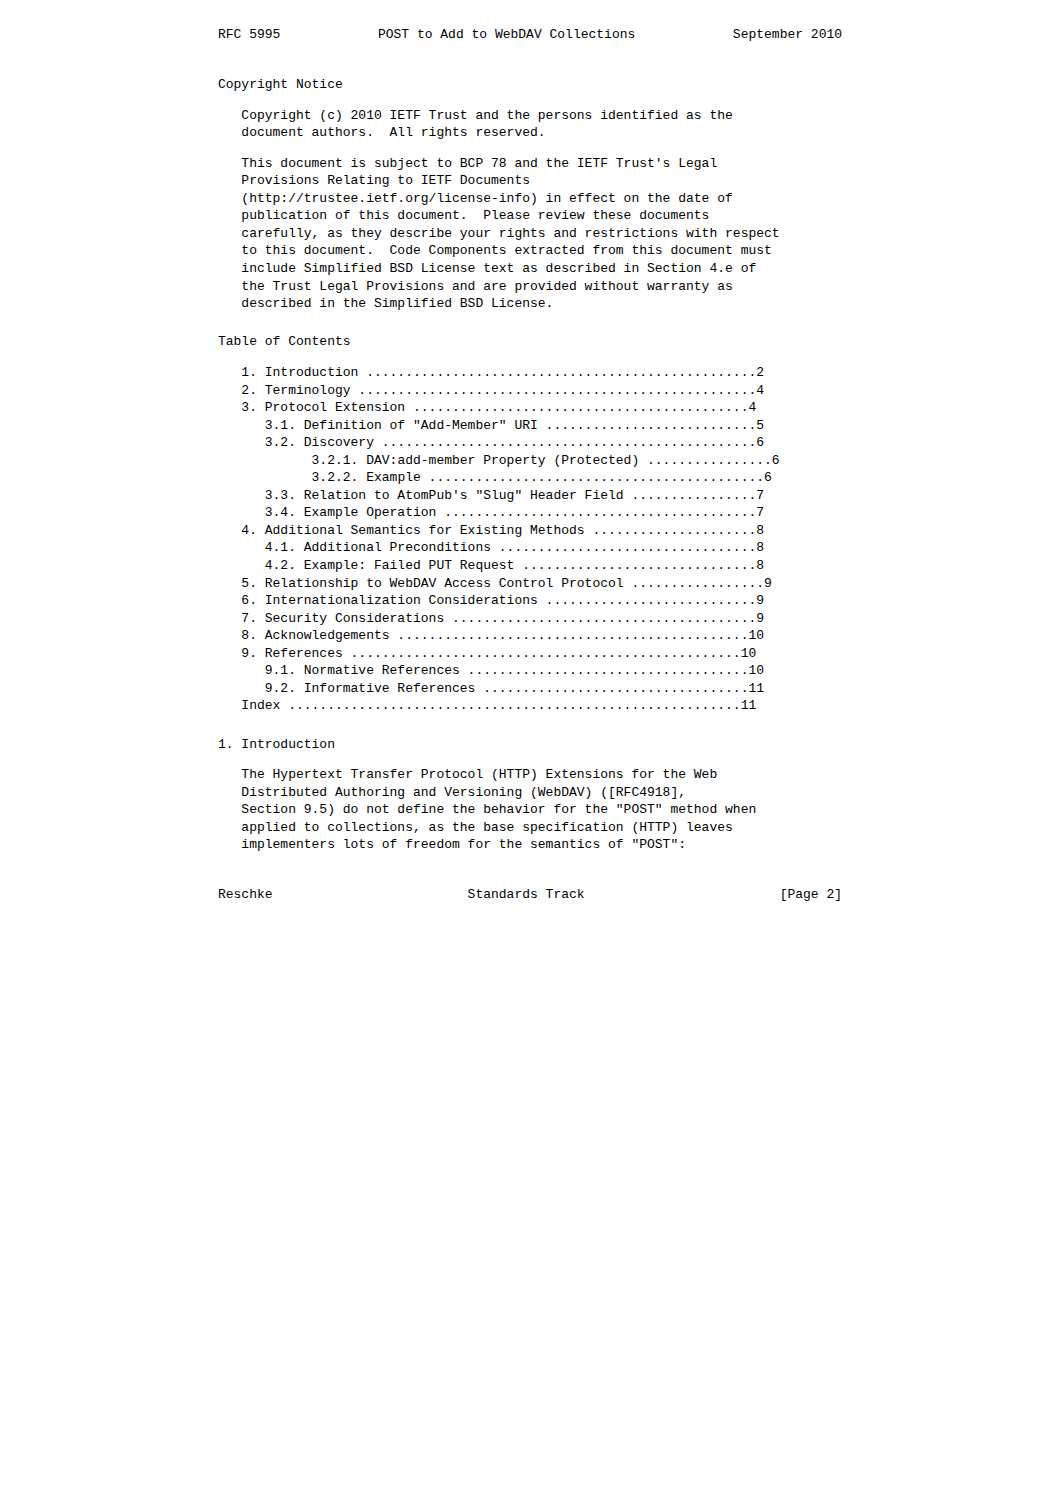RFC 5995 POST to Add to WebDAV Collections September 2010
Copyright Notice
Copyright (c) 2010 IETF Trust and the persons identified as the document authors. All rights reserved.
This document is subject to BCP 78 and the IETF Trust's Legal Provisions Relating to IETF Documents (http://trustee.ietf.org/license-info) in effect on the date of publication of this document. Please review these documents carefully, as they describe your rights and restrictions with respect to this document. Code Components extracted from this document must include Simplified BSD License text as described in Section 4.e of the Trust Legal Provisions and are provided without warranty as described in the Simplified BSD License.
Table of Contents
1. Introduction ..................................................2
2. Terminology ...................................................4
3. Protocol Extension ...........................................4
3.1. Definition of "Add-Member" URI ...........................5
3.2. Discovery ................................................6
3.2.1. DAV:add-member Property (Protected) ................6
3.2.2. Example ...........................................6
3.3. Relation to AtomPub's "Slug" Header Field ................7
3.4. Example Operation ........................................7
4. Additional Semantics for Existing Methods .....................8
4.1. Additional Preconditions .................................8
4.2. Example: Failed PUT Request ..............................8
5. Relationship to WebDAV Access Control Protocol .................9
6. Internationalization Considerations ...........................9
7. Security Considerations .......................................9
8. Acknowledgements .............................................10
9. References ..................................................10
9.1. Normative References ....................................10
9.2. Informative References ..................................11
Index ..........................................................11
1. Introduction
The Hypertext Transfer Protocol (HTTP) Extensions for the Web Distributed Authoring and Versioning (WebDAV) ([RFC4918], Section 9.5) do not define the behavior for the "POST" method when applied to collections, as the base specification (HTTP) leaves implementers lots of freedom for the semantics of "POST":
Reschke Standards Track [Page 2]